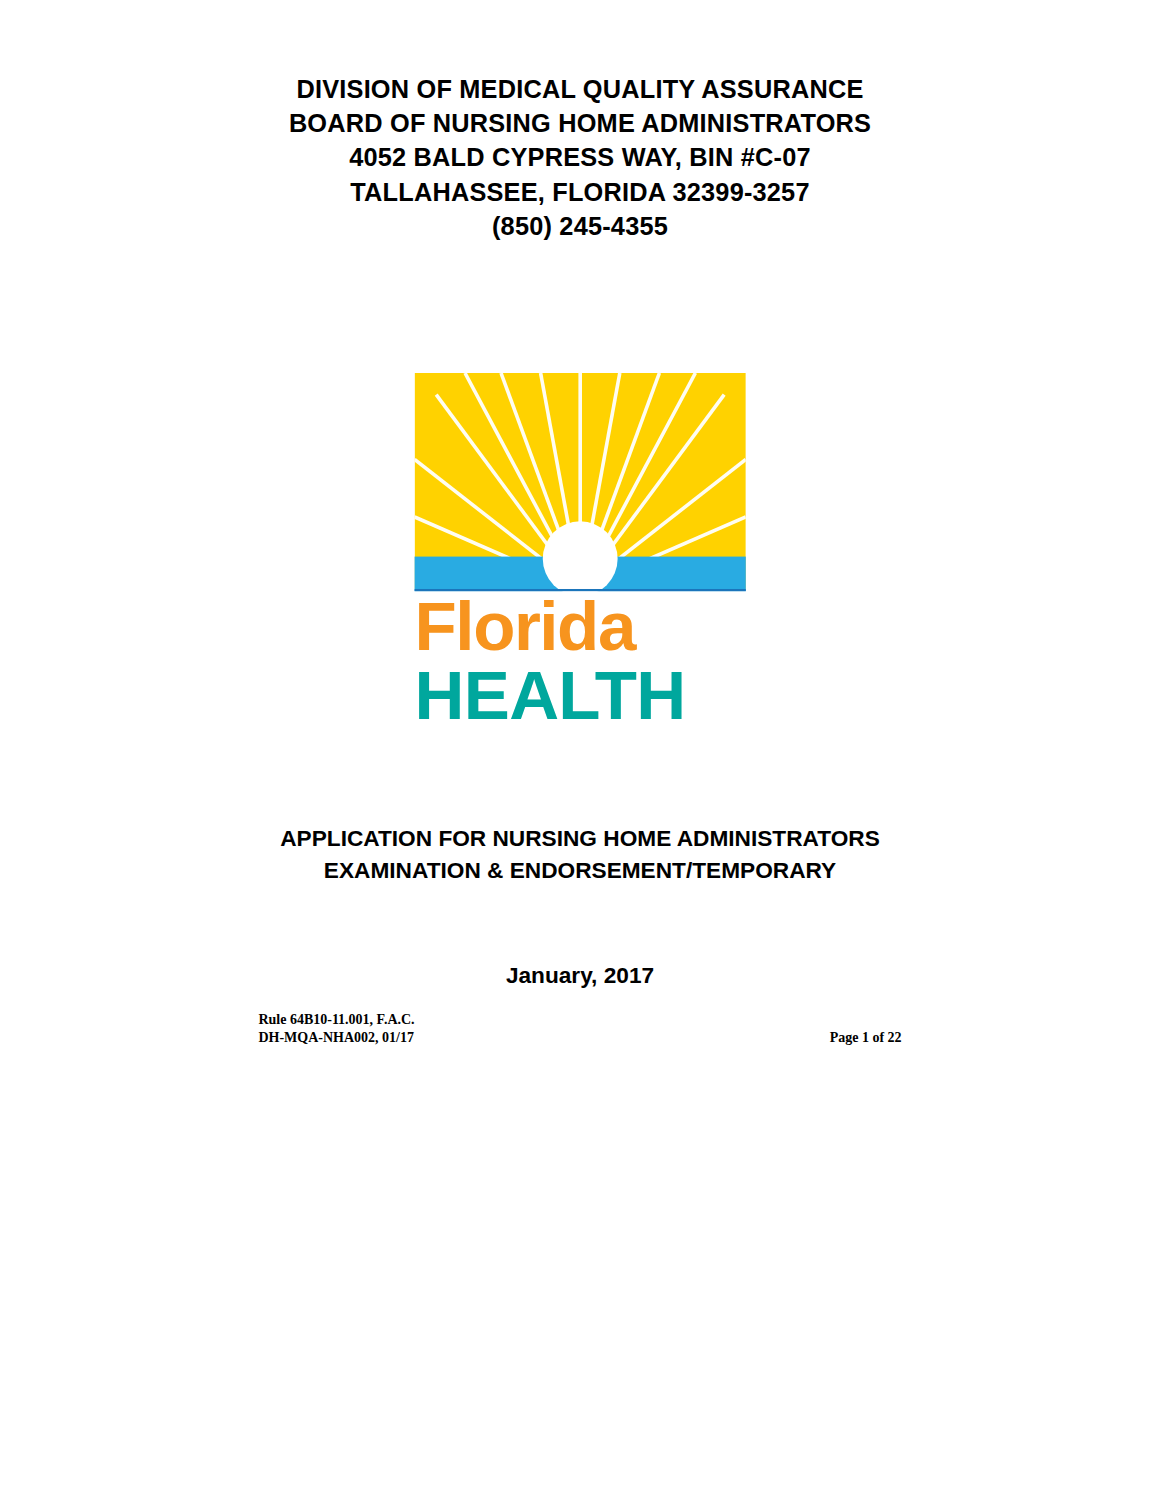DIVISION OF MEDICAL QUALITY ASSURANCE
BOARD OF NURSING HOME ADMINISTRATORS
4052 BALD CYPRESS WAY, BIN #C-07
TALLAHASSEE, FLORIDA 32399-3257
(850) 245-4355
Florida Health Florida HEALTH
APPLICATION FOR NURSING HOME ADMINISTRATORS
EXAMINATION & ENDORSEMENT/TEMPORARY
January, 2017
Rule 64B10-11.001, F.A.C.
DH-MQA-NHA002, 01/17
Page 1 of 22